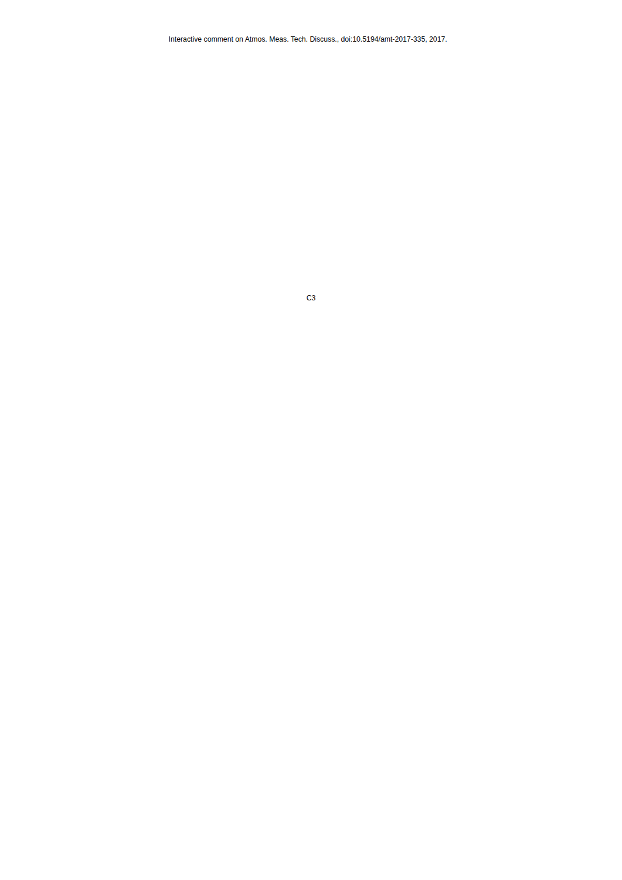Interactive comment on Atmos. Meas. Tech. Discuss., doi:10.5194/amt-2017-335, 2017.
C3